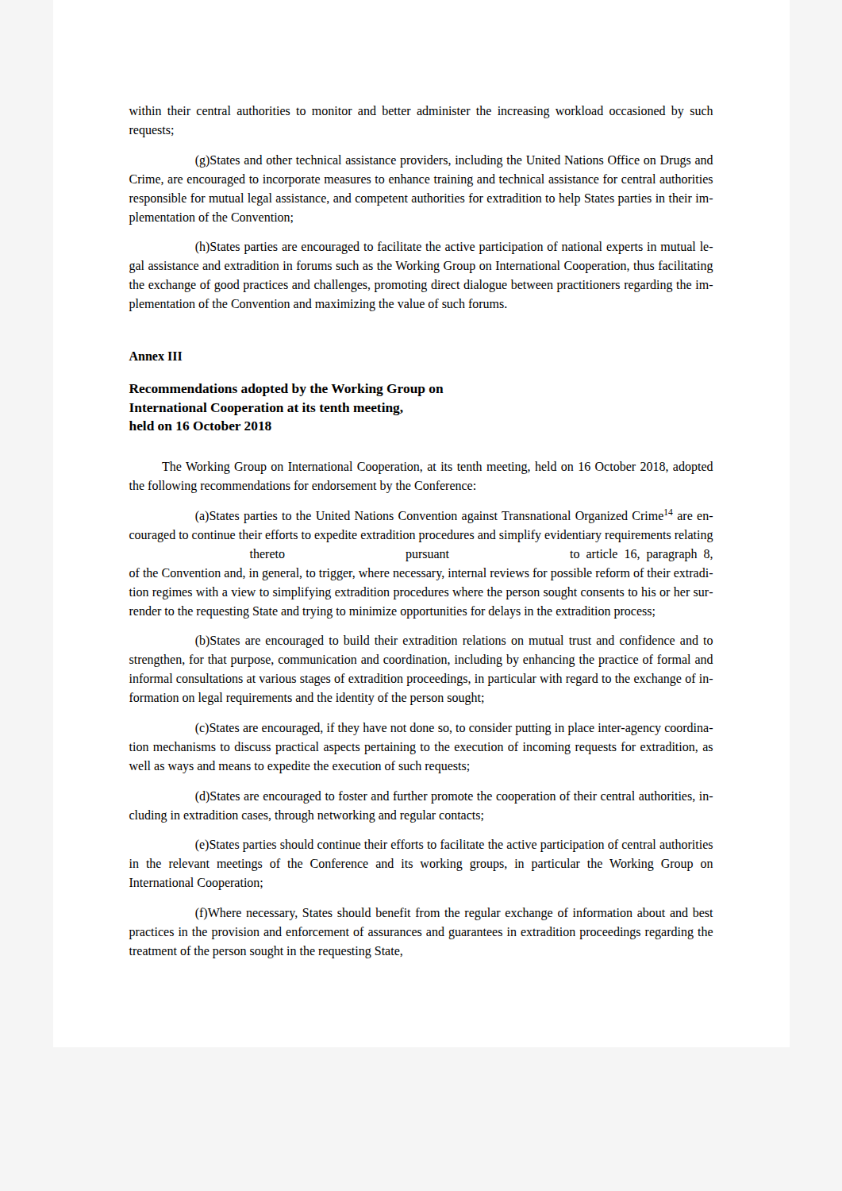within their central authorities to monitor and better administer the increasing workload occasioned by such requests;
(g) States and other technical assistance providers, including the United Nations Office on Drugs and Crime, are encouraged to incorporate measures to enhance training and technical assistance for central authorities responsible for mutual legal assistance, and competent authorities for extradition to help States parties in their implementation of the Convention;
(h) States parties are encouraged to facilitate the active participation of national experts in mutual legal assistance and extradition in forums such as the Working Group on International Cooperation, thus facilitating the exchange of good practices and challenges, promoting direct dialogue between practitioners regarding the implementation of the Convention and maximizing the value of such forums.
Annex III
Recommendations adopted by the Working Group on
International Cooperation at its tenth meeting,
held on 16 October 2018
The Working Group on International Cooperation, at its tenth meeting, held on 16 October 2018, adopted the following recommendations for endorsement by the Conference:
(a) States parties to the United Nations Convention against Transnational Organized Crime14 are encouraged to continue their efforts to expedite extradition procedures and simplify evidentiary requirements relating thereto pursuant to article 16, paragraph 8, of the Convention and, in general, to trigger, where necessary, internal reviews for possible reform of their extradition regimes with a view to simplifying extradition procedures where the person sought consents to his or her surrender to the requesting State and trying to minimize opportunities for delays in the extradition process;
(b) States are encouraged to build their extradition relations on mutual trust and confidence and to strengthen, for that purpose, communication and coordination, including by enhancing the practice of formal and informal consultations at various stages of extradition proceedings, in particular with regard to the exchange of information on legal requirements and the identity of the person sought;
(c) States are encouraged, if they have not done so, to consider putting in place inter-agency coordination mechanisms to discuss practical aspects pertaining to the execution of incoming requests for extradition, as well as ways and means to expedite the execution of such requests;
(d) States are encouraged to foster and further promote the cooperation of their central authorities, including in extradition cases, through networking and regular contacts;
(e) States parties should continue their efforts to facilitate the active participation of central authorities in the relevant meetings of the Conference and its working groups, in particular the Working Group on International Cooperation;
(f) Where necessary, States should benefit from the regular exchange of information about and best practices in the provision and enforcement of assurances and guarantees in extradition proceedings regarding the treatment of the person sought in the requesting State,